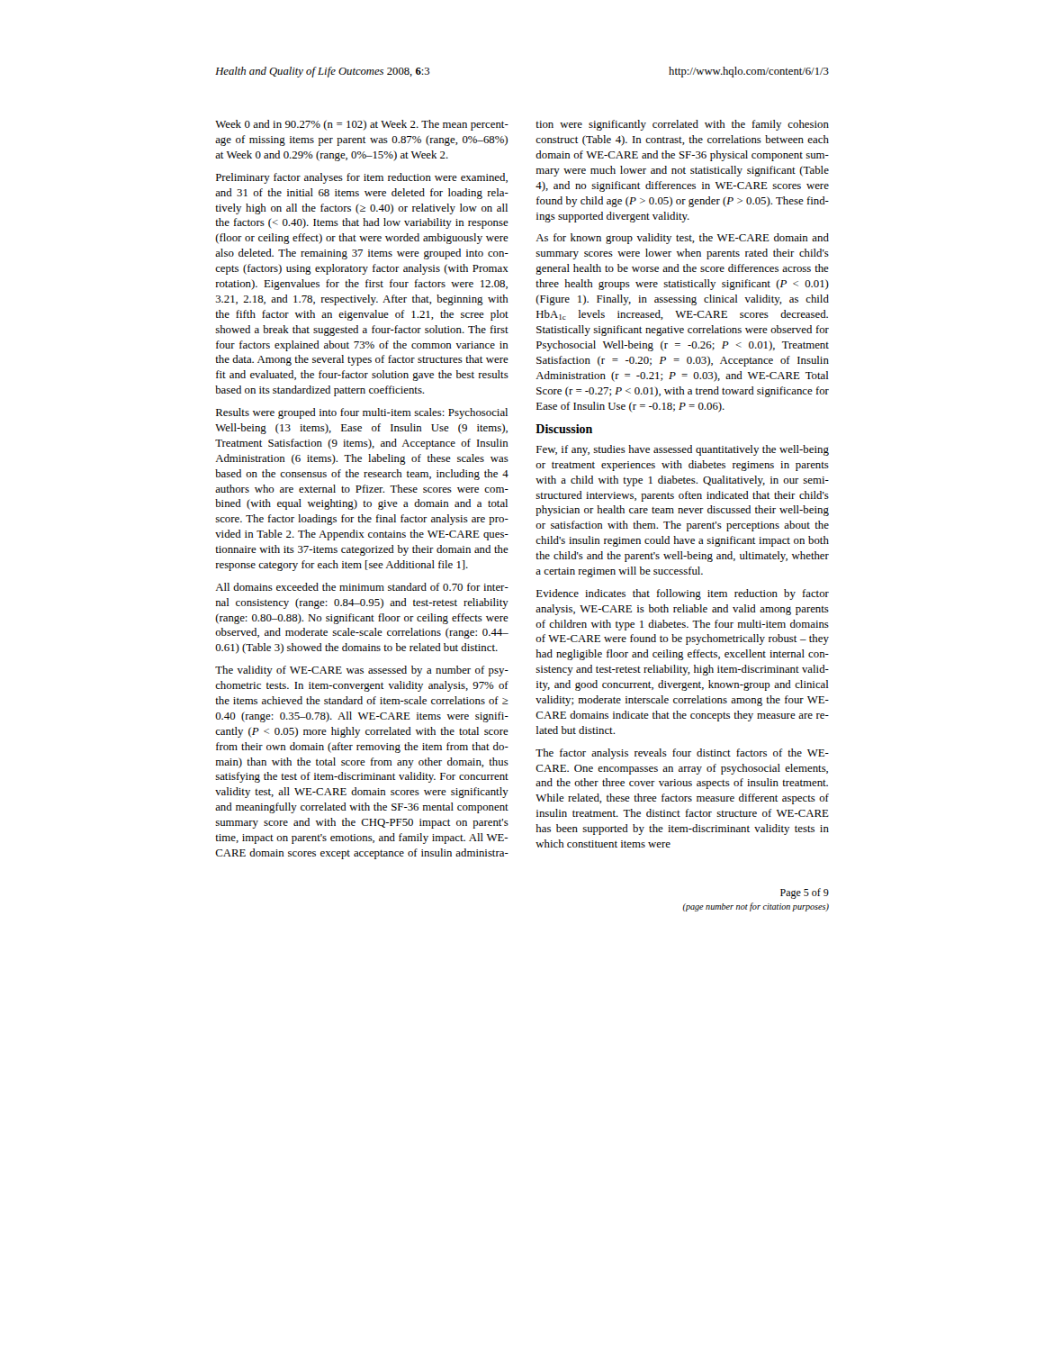Health and Quality of Life Outcomes 2008, 6:3
http://www.hqlo.com/content/6/1/3
Week 0 and in 90.27% (n = 102) at Week 2. The mean percentage of missing items per parent was 0.87% (range, 0%–68%) at Week 0 and 0.29% (range, 0%–15%) at Week 2.
Preliminary factor analyses for item reduction were examined, and 31 of the initial 68 items were deleted for loading relatively high on all the factors (≥ 0.40) or relatively low on all the factors (< 0.40). Items that had low variability in response (floor or ceiling effect) or that were worded ambiguously were also deleted. The remaining 37 items were grouped into concepts (factors) using exploratory factor analysis (with Promax rotation). Eigenvalues for the first four factors were 12.08, 3.21, 2.18, and 1.78, respectively. After that, beginning with the fifth factor with an eigenvalue of 1.21, the scree plot showed a break that suggested a four-factor solution. The first four factors explained about 73% of the common variance in the data. Among the several types of factor structures that were fit and evaluated, the four-factor solution gave the best results based on its standardized pattern coefficients.
Results were grouped into four multi-item scales: Psychosocial Well-being (13 items), Ease of Insulin Use (9 items), Treatment Satisfaction (9 items), and Acceptance of Insulin Administration (6 items). The labeling of these scales was based on the consensus of the research team, including the 4 authors who are external to Pfizer. These scores were combined (with equal weighting) to give a domain and a total score. The factor loadings for the final factor analysis are provided in Table 2. The Appendix contains the WE-CARE questionnaire with its 37-items categorized by their domain and the response category for each item [see Additional file 1].
All domains exceeded the minimum standard of 0.70 for internal consistency (range: 0.84–0.95) and test-retest reliability (range: 0.80–0.88). No significant floor or ceiling effects were observed, and moderate scale-scale correlations (range: 0.44–0.61) (Table 3) showed the domains to be related but distinct.
The validity of WE-CARE was assessed by a number of psychometric tests. In item-convergent validity analysis, 97% of the items achieved the standard of item-scale correlations of ≥ 0.40 (range: 0.35–0.78). All WE-CARE items were significantly (P < 0.05) more highly correlated with the total score from their own domain (after removing the item from that domain) than with the total score from any other domain, thus satisfying the test of item-discriminant validity. For concurrent validity test, all WE-CARE domain scores were significantly and meaningfully correlated with the SF-36 mental component summary score and with the CHQ-PF50 impact on parent's time, impact on parent's emotions, and family impact. All WE-CARE domain scores except acceptance of insulin administration were significantly correlated with the family cohesion construct (Table 4). In contrast, the correlations between each domain of WE-CARE and the SF-36 physical component summary were much lower and not statistically significant (Table 4), and no significant differences in WE-CARE scores were found by child age (P > 0.05) or gender (P > 0.05). These findings supported divergent validity.
As for known group validity test, the WE-CARE domain and summary scores were lower when parents rated their child's general health to be worse and the score differences across the three health groups were statistically significant (P < 0.01) (Figure 1). Finally, in assessing clinical validity, as child HbA1c levels increased, WE-CARE scores decreased. Statistically significant negative correlations were observed for Psychosocial Well-being (r = -0.26; P < 0.01), Treatment Satisfaction (r = -0.20; P = 0.03), Acceptance of Insulin Administration (r = -0.21; P = 0.03), and WE-CARE Total Score (r = -0.27; P < 0.01), with a trend toward significance for Ease of Insulin Use (r = -0.18; P = 0.06).
Discussion
Few, if any, studies have assessed quantitatively the well-being or treatment experiences with diabetes regimens in parents with a child with type 1 diabetes. Qualitatively, in our semi-structured interviews, parents often indicated that their child's physician or health care team never discussed their well-being or satisfaction with them. The parent's perceptions about the child's insulin regimen could have a significant impact on both the child's and the parent's well-being and, ultimately, whether a certain regimen will be successful.
Evidence indicates that following item reduction by factor analysis, WE-CARE is both reliable and valid among parents of children with type 1 diabetes. The four multi-item domains of WE-CARE were found to be psychometrically robust – they had negligible floor and ceiling effects, excellent internal consistency and test-retest reliability, high item-discriminant validity, and good concurrent, divergent, known-group and clinical validity; moderate interscale correlations among the four WE-CARE domains indicate that the concepts they measure are related but distinct.
The factor analysis reveals four distinct factors of the WE-CARE. One encompasses an array of psychosocial elements, and the other three cover various aspects of insulin treatment. While related, these three factors measure different aspects of insulin treatment. The distinct factor structure of WE-CARE has been supported by the item-discriminant validity tests in which constituent items were
Page 5 of 9
(page number not for citation purposes)